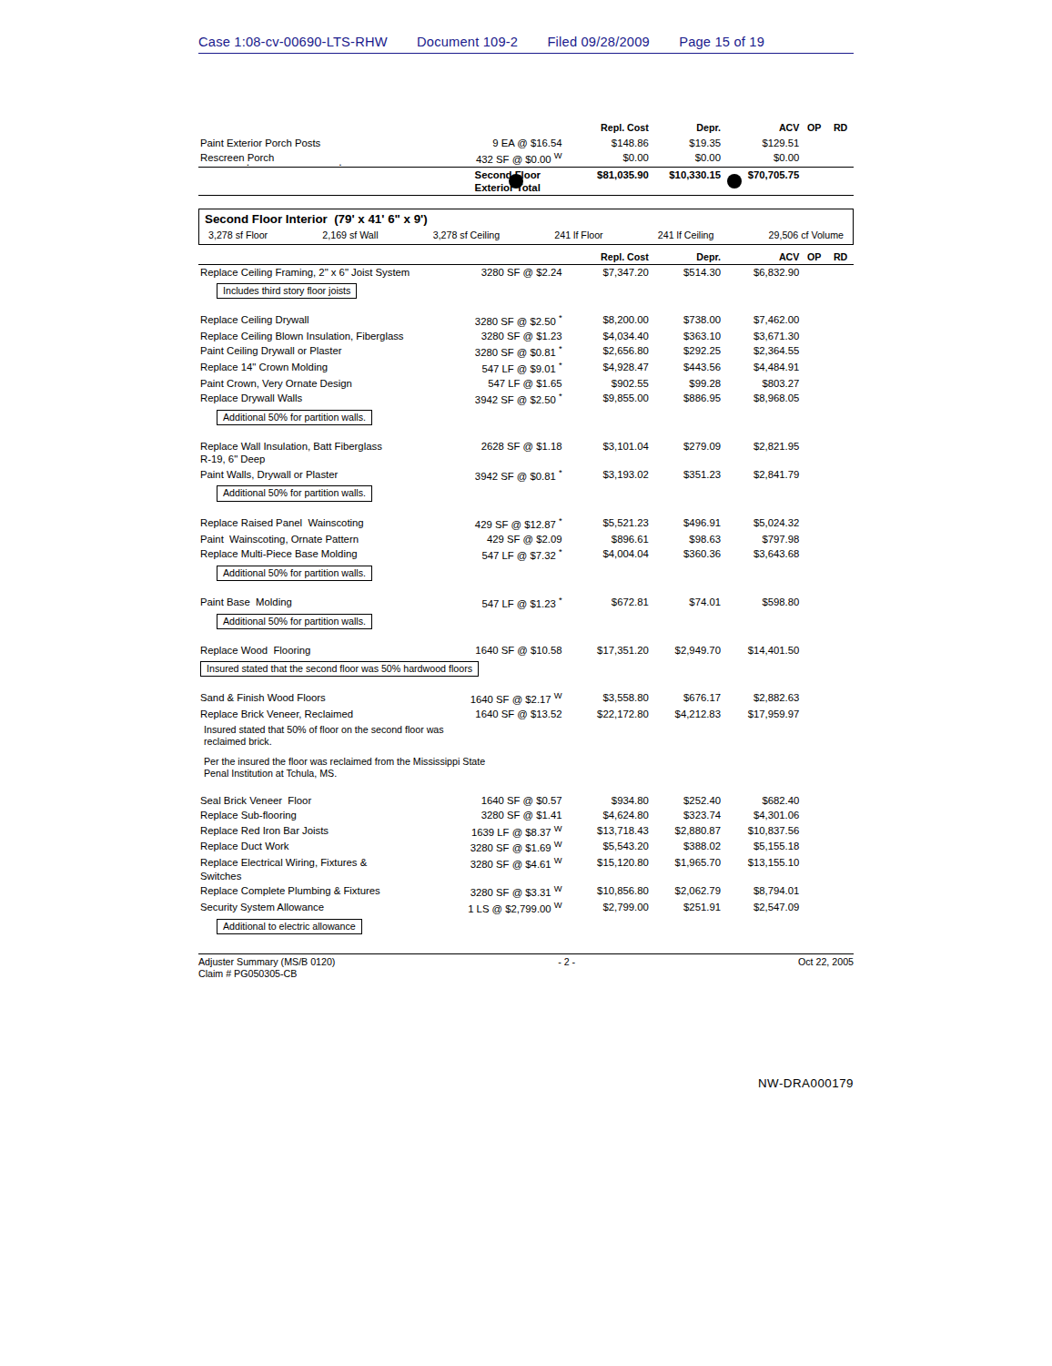Case 1:08-cv-00690-LTS-RHW Document 109-2 Filed 09/28/2009 Page 15 of 19
. .
| | | Repl. Cost | Depr. | ACV | OP | RD |
| Paint Exterior Porch Posts | 9 EA @ $16.54 | $148.86 | $19.35 | $129.51 | | |
| Rescreen Porch | 432 SF @ $0.00 W | $0.00 | $0.00 | $0.00 | | |
| | Second Floor Exterior Total | $81,035.90 | $10,330.15 | $70,705.75 | | |
Second Floor Interior (79' x 41' 6" x 9')
3,278 sf Floor 2,169 sf Wall 3,278 sf Ceiling 241 lf Floor 241 lf Ceiling 29,506 cf Volume
| | | Repl. Cost | Depr. | ACV | OP | RD |
| Replace Ceiling Framing, 2" x 6" Joist System | 3280 SF @ $2.24 | $7,347.20 | $514.30 | $6,832.90 | | |
| Includes third story floor joists |
| Replace Ceiling Drywall | 3280 SF @ $2.50 * | $8,200.00 | $738.00 | $7,462.00 | | |
| Replace Ceiling Blown Insulation, Fiberglass | 3280 SF @ $1.23 | $4,034.40 | $363.10 | $3,671.30 | | |
| Paint Ceiling Drywall or Plaster | 3280 SF @ $0.81 * | $2,656.80 | $292.25 | $2,364.55 | | |
| Replace 14" Crown Molding | 547 LF @ $9.01 * | $4,928.47 | $443.56 | $4,484.91 | | |
| Paint Crown, Very Ornate Design | 547 LF @ $1.65 | $902.55 | $99.28 | $803.27 | | |
| Replace Drywall Walls | 3942 SF @ $2.50 * | $9,855.00 | $886.95 | $8,968.05 | | |
| Additional 50% for partition walls. |
| Replace Wall Insulation, Batt Fiberglass R-19, 6" Deep | 2628 SF @ $1.18 | $3,101.04 | $279.09 | $2,821.95 | | |
| Paint Walls, Drywall or Plaster | 3942 SF @ $0.81 * | $3,193.02 | $351.23 | $2,841.79 | | |
| Additional 50% for partition walls. |
| Replace Raised Panel Wainscoting | 429 SF @ $12.87 * | $5,521.23 | $496.91 | $5,024.32 | | |
| Paint Wainscoting, Ornate Pattern | 429 SF @ $2.09 | $896.61 | $98.63 | $797.98 | | |
| Replace Multi-Piece Base Molding | 547 LF @ $7.32 * | $4,004.04 | $360.36 | $3,643.68 | | |
| Additional 50% for partition walls. |
| Paint Base Molding | 547 LF @ $1.23 * | $672.81 | $74.01 | $598.80 | | |
| Additional 50% for partition walls. |
| Replace Wood Flooring | 1640 SF @ $10.58 | $17,351.20 | $2,949.70 | $14,401.50 | | |
| Insured stated that the second floor was 50% hardwood floors |
| Sand & Finish Wood Floors | 1640 SF @ $2.17 W | $3,558.80 | $676.17 | $2,882.63 | | |
| Replace Brick Veneer, Reclaimed | 1640 SF @ $13.52 | $22,172.80 | $4,212.83 | $17,959.97 | | |
| Insured stated that 50% of floor on the second floor was reclaimed brick. Per the insured the floor was reclaimed from the Mississippi State Penal Institution at Tchula, MS. |
| Seal Brick Veneer Floor | 1640 SF @ $0.57 | $934.80 | $252.40 | $682.40 | | |
| Replace Sub-flooring | 3280 SF @ $1.41 | $4,624.80 | $323.74 | $4,301.06 | | |
| Replace Red Iron Bar Joists | 1639 LF @ $8.37 W | $13,718.43 | $2,880.87 | $10,837.56 | | |
| Replace Duct Work | 3280 SF @ $1.69 W | $5,543.20 | $388.02 | $5,155.18 | | |
| Replace Electrical Wiring, Fixtures & Switches | 3280 SF @ $4.61 W | $15,120.80 | $1,965.70 | $13,155.10 | | |
| Replace Complete Plumbing & Fixtures | 3280 SF @ $3.31 W | $10,856.80 | $2,062.79 | $8,794.01 | | |
| Security System Allowance | 1 LS @ $2,799.00 W | $2,799.00 | $251.91 | $2,547.09 | | |
| Additional to electric allowance |
Adjuster Summary (MS/B 0120)
Claim # PG050305-CB
- 2 -
Oct 22, 2005
NW-DRA000179